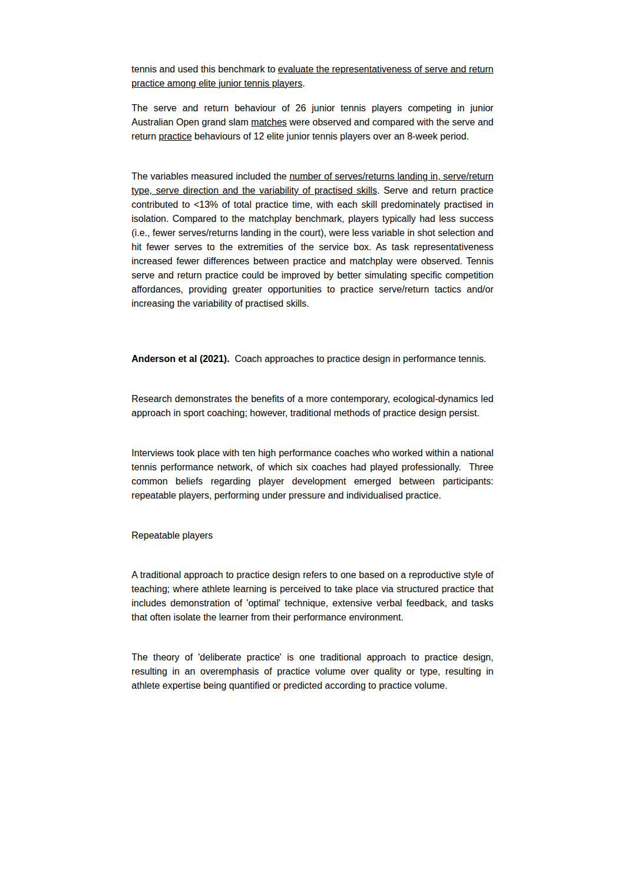tennis and used this benchmark to evaluate the representativeness of serve and return practice among elite junior tennis players.
The serve and return behaviour of 26 junior tennis players competing in junior Australian Open grand slam matches were observed and compared with the serve and return practice behaviours of 12 elite junior tennis players over an 8-week period.
The variables measured included the number of serves/returns landing in, serve/return type, serve direction and the variability of practised skills. Serve and return practice contributed to <13% of total practice time, with each skill predominately practised in isolation. Compared to the matchplay benchmark, players typically had less success (i.e., fewer serves/returns landing in the court), were less variable in shot selection and hit fewer serves to the extremities of the service box. As task representativeness increased fewer differences between practice and matchplay were observed. Tennis serve and return practice could be improved by better simulating specific competition affordances, providing greater opportunities to practice serve/return tactics and/or increasing the variability of practised skills.
Anderson et al (2021). Coach approaches to practice design in performance tennis.
Research demonstrates the benefits of a more contemporary, ecological-dynamics led approach in sport coaching; however, traditional methods of practice design persist.
Interviews took place with ten high performance coaches who worked within a national tennis performance network, of which six coaches had played professionally. Three common beliefs regarding player development emerged between participants: repeatable players, performing under pressure and individualised practice.
Repeatable players
A traditional approach to practice design refers to one based on a reproductive style of teaching; where athlete learning is perceived to take place via structured practice that includes demonstration of 'optimal' technique, extensive verbal feedback, and tasks that often isolate the learner from their performance environment.
The theory of 'deliberate practice' is one traditional approach to practice design, resulting in an overemphasis of practice volume over quality or type, resulting in athlete expertise being quantified or predicted according to practice volume.